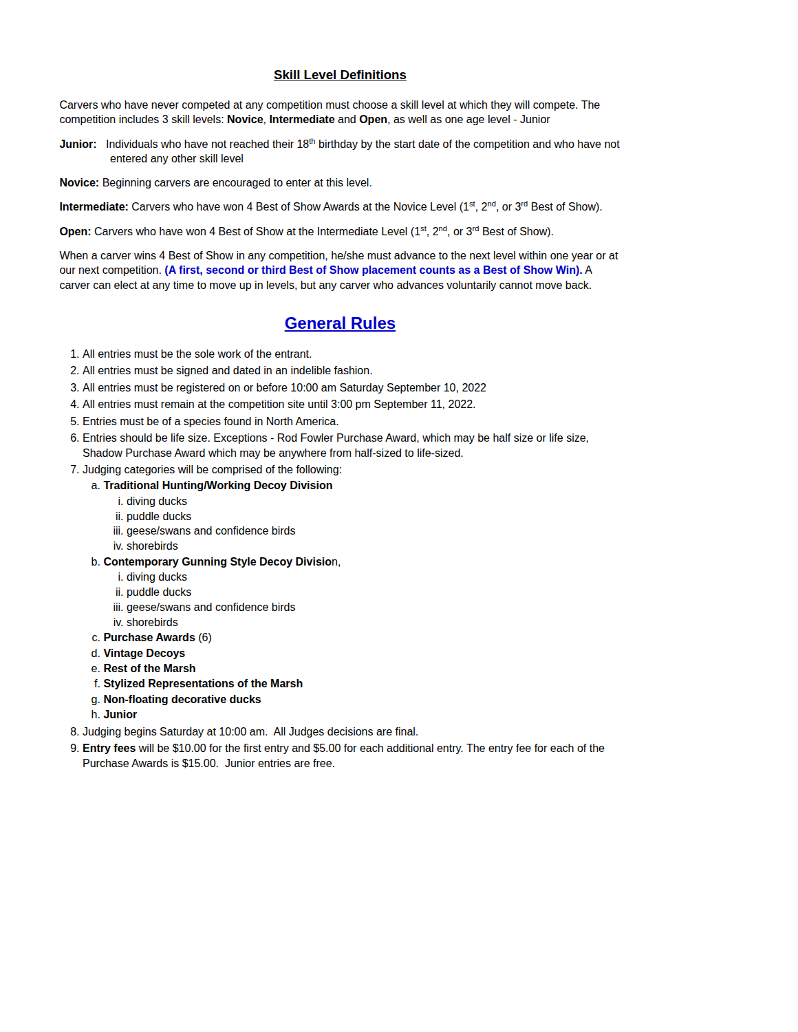Skill Level Definitions
Carvers who have never competed at any competition must choose a skill level at which they will compete. The competition includes 3 skill levels: Novice, Intermediate and Open, as well as one age level - Junior
Junior: Individuals who have not reached their 18th birthday by the start date of the competition and who have not entered any other skill level
Novice: Beginning carvers are encouraged to enter at this level.
Intermediate: Carvers who have won 4 Best of Show Awards at the Novice Level (1st, 2nd, or 3rd Best of Show).
Open: Carvers who have won 4 Best of Show at the Intermediate Level (1st, 2nd, or 3rd Best of Show).
When a carver wins 4 Best of Show in any competition, he/she must advance to the next level within one year or at our next competition. (A first, second or third Best of Show placement counts as a Best of Show Win). A carver can elect at any time to move up in levels, but any carver who advances voluntarily cannot move back.
General Rules
All entries must be the sole work of the entrant.
All entries must be signed and dated in an indelible fashion.
All entries must be registered on or before 10:00 am Saturday September 10, 2022
All entries must remain at the competition site until 3:00 pm September 11, 2022.
Entries must be of a species found in North America.
Entries should be life size. Exceptions - Rod Fowler Purchase Award, which may be half size or life size, Shadow Purchase Award which may be anywhere from half-sized to life-sized.
Judging categories will be comprised of the following:
Traditional Hunting/Working Decoy Division
diving ducks
puddle ducks
geese/swans and confidence birds
shorebirds
Contemporary Gunning Style Decoy Division,
diving ducks
puddle ducks
geese/swans and confidence birds
shorebirds
Purchase Awards (6)
Vintage Decoys
Rest of the Marsh
Stylized Representations of the Marsh
Non-floating decorative ducks
Junior
Judging begins Saturday at 10:00 am. All Judges decisions are final.
Entry fees will be $10.00 for the first entry and $5.00 for each additional entry. The entry fee for each of the Purchase Awards is $15.00. Junior entries are free.